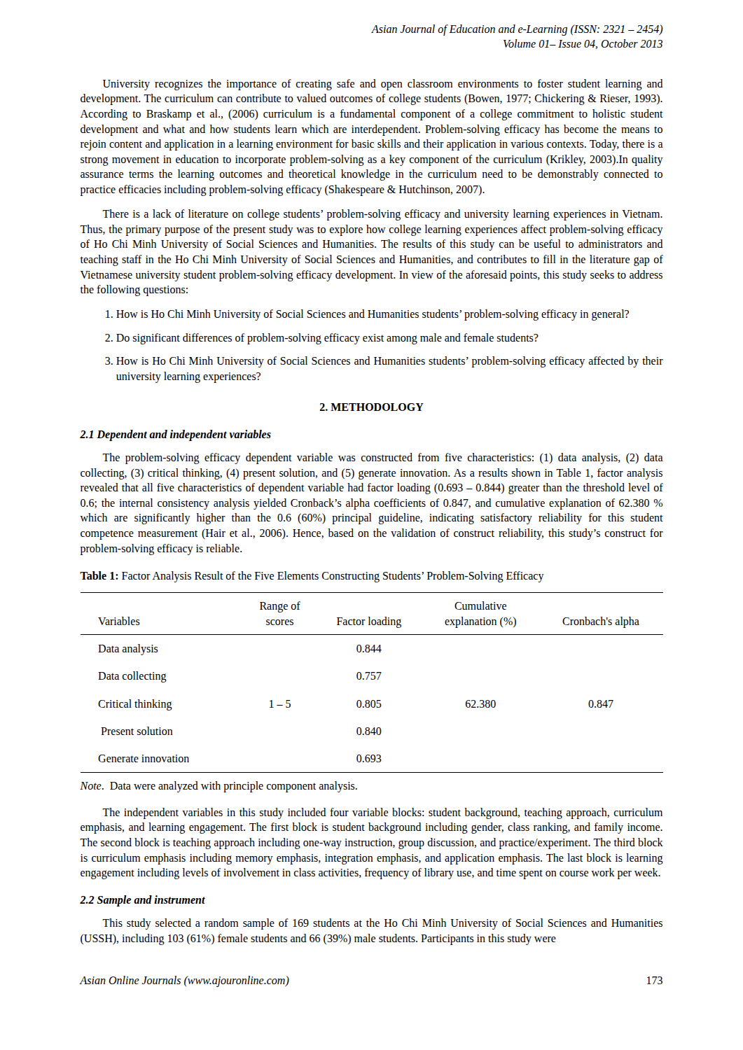Asian Journal of Education and e-Learning (ISSN: 2321 – 2454)
Volume 01– Issue 04, October 2013
University recognizes the importance of creating safe and open classroom environments to foster student learning and development. The curriculum can contribute to valued outcomes of college students (Bowen, 1977; Chickering & Rieser, 1993). According to Braskamp et al., (2006) curriculum is a fundamental component of a college commitment to holistic student development and what and how students learn which are interdependent. Problem-solving efficacy has become the means to rejoin content and application in a learning environment for basic skills and their application in various contexts. Today, there is a strong movement in education to incorporate problem-solving as a key component of the curriculum (Krikley, 2003).In quality assurance terms the learning outcomes and theoretical knowledge in the curriculum need to be demonstrably connected to practice efficacies including problem-solving efficacy (Shakespeare & Hutchinson, 2007).
There is a lack of literature on college students’ problem-solving efficacy and university learning experiences in Vietnam. Thus, the primary purpose of the present study was to explore how college learning experiences affect problem-solving efficacy of Ho Chi Minh University of Social Sciences and Humanities. The results of this study can be useful to administrators and teaching staff in the Ho Chi Minh University of Social Sciences and Humanities, and contributes to fill in the literature gap of Vietnamese university student problem-solving efficacy development. In view of the aforesaid points, this study seeks to address the following questions:
How is Ho Chi Minh University of Social Sciences and Humanities students’ problem-solving efficacy in general?
Do significant differences of problem-solving efficacy exist among male and female students?
How is Ho Chi Minh University of Social Sciences and Humanities students’ problem-solving efficacy affected by their university learning experiences?
2. METHODOLOGY
2.1 Dependent and independent variables
The problem-solving efficacy dependent variable was constructed from five characteristics: (1) data analysis, (2) data collecting, (3) critical thinking, (4) present solution, and (5) generate innovation. As a results shown in Table 1, factor analysis revealed that all five characteristics of dependent variable had factor loading (0.693 – 0.844) greater than the threshold level of 0.6; the internal consistency analysis yielded Cronback’s alpha coefficients of 0.847, and cumulative explanation of 62.380 % which are significantly higher than the 0.6 (60%) principal guideline, indicating satisfactory reliability for this student competence measurement (Hair et al., 2006). Hence, based on the validation of construct reliability, this study’s construct for problem-solving efficacy is reliable.
Table 1: Factor Analysis Result of the Five Elements Constructing Students’ Problem-Solving Efficacy
| Variables | Range of scores | Factor loading | Cumulative explanation (%) | Cronbach's alpha |
| --- | --- | --- | --- | --- |
| Data analysis | | 0.844 | | |
| Data collecting | | 0.757 | | |
| Critical thinking | 1 – 5 | 0.805 | 62.380 | 0.847 |
| Present solution | | 0.840 | | |
| Generate innovation | | 0.693 | | |
Note. Data were analyzed with principle component analysis.
The independent variables in this study included four variable blocks: student background, teaching approach, curriculum emphasis, and learning engagement. The first block is student background including gender, class ranking, and family income. The second block is teaching approach including one-way instruction, group discussion, and practice/experiment. The third block is curriculum emphasis including memory emphasis, integration emphasis, and application emphasis. The last block is learning engagement including levels of involvement in class activities, frequency of library use, and time spent on course work per week.
2.2 Sample and instrument
This study selected a random sample of 169 students at the Ho Chi Minh University of Social Sciences and Humanities (USSH), including 103 (61%) female students and 66 (39%) male students. Participants in this study were
Asian Online Journals (www.ajouronline.com) 173